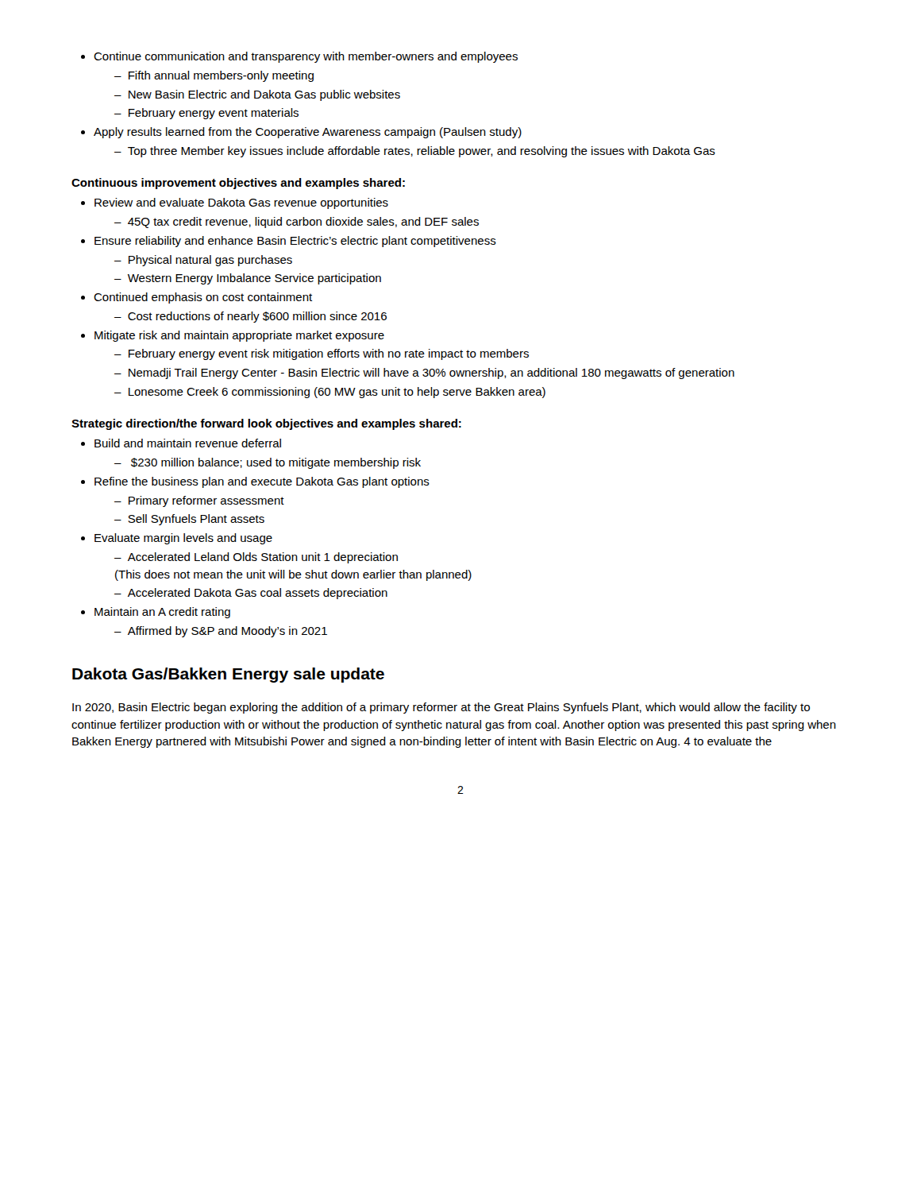Continue communication and transparency with member-owners and employees
Fifth annual members-only meeting
New Basin Electric and Dakota Gas public websites
February energy event materials
Apply results learned from the Cooperative Awareness campaign (Paulsen study)
Top three Member key issues include affordable rates, reliable power, and resolving the issues with Dakota Gas
Continuous improvement objectives and examples shared:
Review and evaluate Dakota Gas revenue opportunities
45Q tax credit revenue, liquid carbon dioxide sales, and DEF sales
Ensure reliability and enhance Basin Electric’s electric plant competitiveness
Physical natural gas purchases
Western Energy Imbalance Service participation
Continued emphasis on cost containment
Cost reductions of nearly $600 million since 2016
Mitigate risk and maintain appropriate market exposure
February energy event risk mitigation efforts with no rate impact to members
Nemadji Trail Energy Center - Basin Electric will have a 30% ownership, an additional 180 megawatts of generation
Lonesome Creek 6 commissioning (60 MW gas unit to help serve Bakken area)
Strategic direction/the forward look objectives and examples shared:
Build and maintain revenue deferral
$230 million balance; used to mitigate membership risk
Refine the business plan and execute Dakota Gas plant options
Primary reformer assessment
Sell Synfuels Plant assets
Evaluate margin levels and usage
Accelerated Leland Olds Station unit 1 depreciation
(This does not mean the unit will be shut down earlier than planned)
Accelerated Dakota Gas coal assets depreciation
Maintain an A credit rating
Affirmed by S&P and Moody’s in 2021
Dakota Gas/Bakken Energy sale update
In 2020, Basin Electric began exploring the addition of a primary reformer at the Great Plains Synfuels Plant, which would allow the facility to continue fertilizer production with or without the production of synthetic natural gas from coal. Another option was presented this past spring when Bakken Energy partnered with Mitsubishi Power and signed a non-binding letter of intent with Basin Electric on Aug. 4 to evaluate the
2